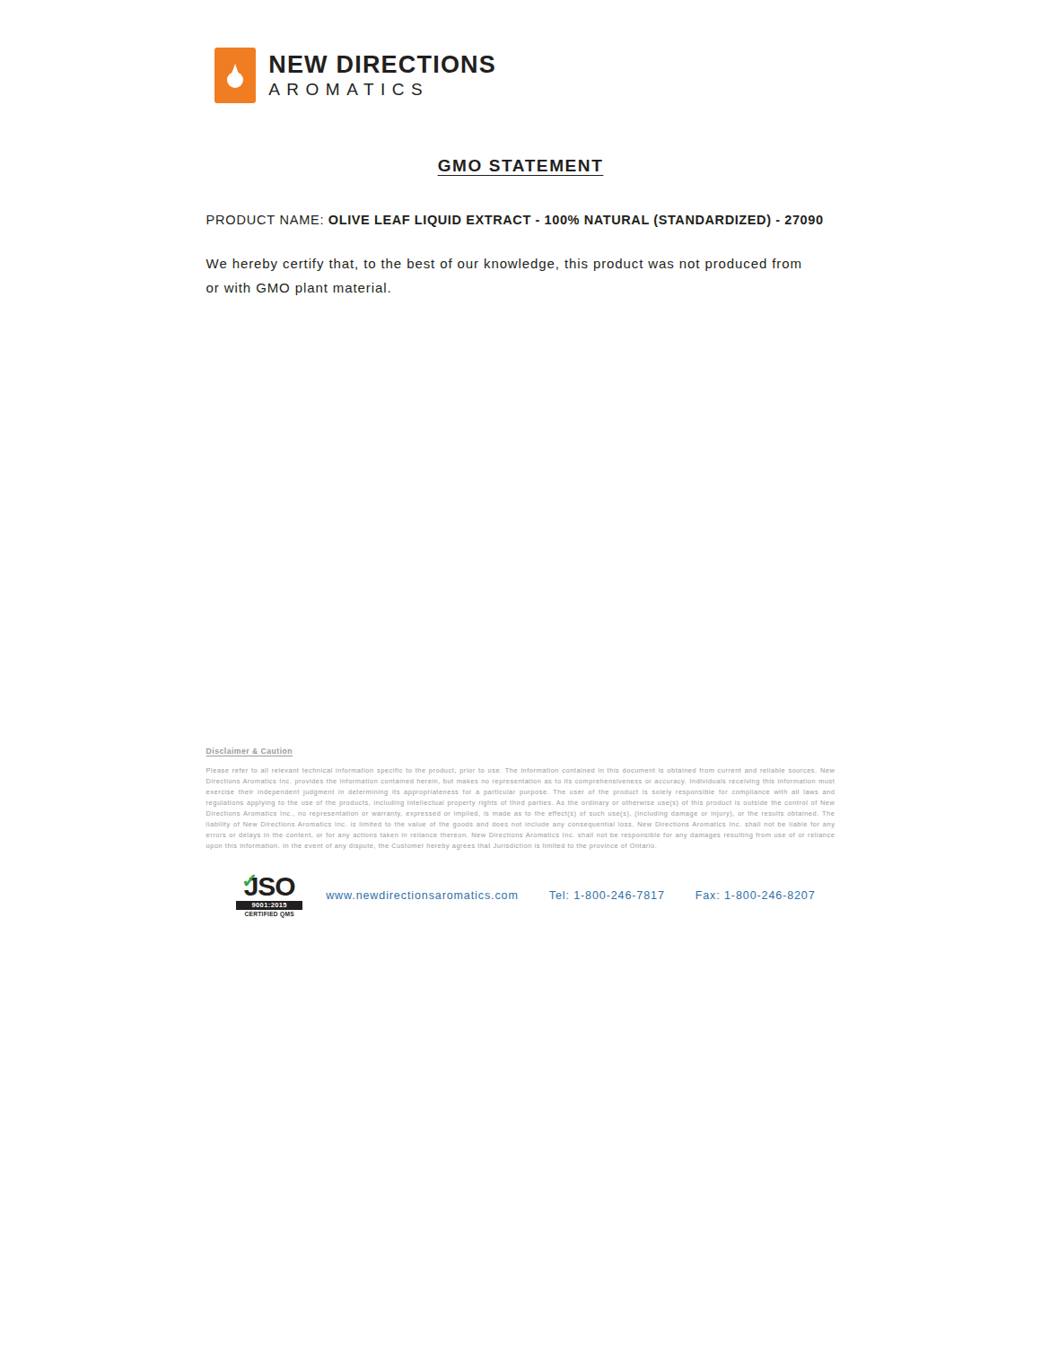NEW DIRECTIONS
AROMATICS
GMO STATEMENT
PRODUCT NAME: OLIVE LEAF LIQUID EXTRACT - 100% NATURAL (STANDARDIZED) - 27090
We hereby certify that, to the best of our knowledge, this product was not produced from or with GMO plant material.
Disclaimer & Caution
Please refer to all relevant technical information specific to the product, prior to use. The information contained in this document is obtained from current and reliable sources. New Directions Aromatics Inc. provides the information contained herein, but makes no representation as to its comprehensiveness or accuracy. Individuals receiving this information must exercise their independent judgment in determining its appropriateness for a particular purpose. The user of the product is solely responsible for compliance with all laws and regulations applying to the use of the products, including intellectual property rights of third parties. As the ordinary or otherwise use(s) of this product is outside the control of New Directions Aromatics Inc., no representation or warranty, expressed or implied, is made as to the effect(s) of such use(s), (including damage or injury), or the results obtained. The liability of New Directions Aromatics Inc. is limited to the value of the goods and does not include any consequential loss. New Directions Aromatics Inc. shall not be liable for any errors or delays in the content, or for any actions taken in reliance thereon. New Directions Aromatics Inc. shall not be responsible for any damages resulting from use of or reliance upon this information. In the event of any dispute, the Customer hereby agrees that Jurisdiction is limited to the province of Ontario.
✓JSO
9001:2015
CERTIFIED QMS
www.newdirectionsaromatics.com Tel: 1-800-246-7817 Fax: 1-800-246-8207